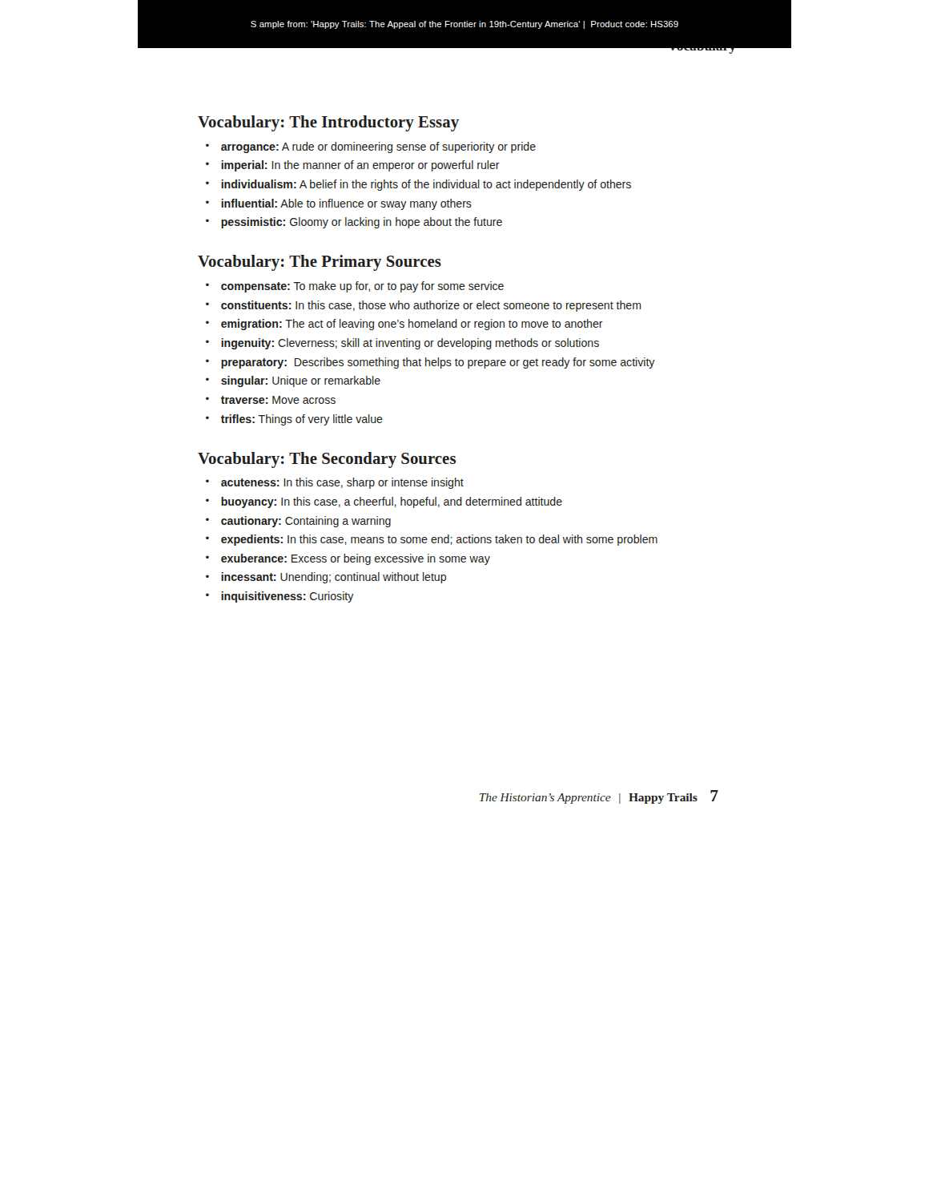S ample from: 'Happy Trails: The Appeal of the Frontier in 19th-Century America' | Product code: HS369
Vocabulary
Vocabulary: The Introductory Essay
arrogance: A rude or domineering sense of superiority or pride
imperial: In the manner of an emperor or powerful ruler
individualism: A belief in the rights of the individual to act independently of others
influential: Able to influence or sway many others
pessimistic: Gloomy or lacking in hope about the future
Vocabulary: The Primary Sources
compensate: To make up for, or to pay for some service
constituents: In this case, those who authorize or elect someone to represent them
emigration: The act of leaving one’s homeland or region to move to another
ingenuity: Cleverness; skill at inventing or developing methods or solutions
preparatory: Describes something that helps to prepare or get ready for some activity
singular: Unique or remarkable
traverse: Move across
trifles: Things of very little value
Vocabulary: The Secondary Sources
acuteness: In this case, sharp or intense insight
buoyancy: In this case, a cheerful, hopeful, and determined attitude
cautionary: Containing a warning
expedients: In this case, means to some end; actions taken to deal with some problem
exuberance: Excess or being excessive in some way
incessant: Unending; continual without letup
inquisitiveness: Curiosity
The Historian’s Apprentice | Happy Trails 7